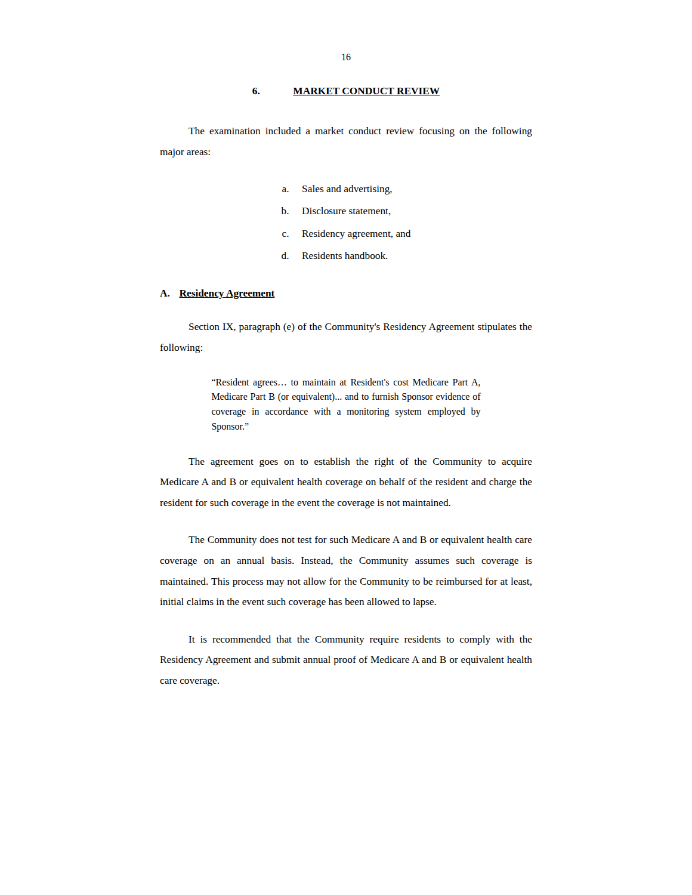16
6. MARKET CONDUCT REVIEW
The examination included a market conduct review focusing on the following major areas:
Sales and advertising,
Disclosure statement,
Residency agreement, and
Residents handbook.
A. Residency Agreement
Section IX, paragraph (e) of the Community's Residency Agreement stipulates the following:
“Resident agrees… to maintain at Resident's cost Medicare Part A, Medicare Part B (or equivalent)... and to furnish Sponsor evidence of coverage in accordance with a monitoring system employed by Sponsor.”
The agreement goes on to establish the right of the Community to acquire Medicare A and B or equivalent health coverage on behalf of the resident and charge the resident for such coverage in the event the coverage is not maintained.
The Community does not test for such Medicare A and B or equivalent health care coverage on an annual basis. Instead, the Community assumes such coverage is maintained. This process may not allow for the Community to be reimbursed for at least, initial claims in the event such coverage has been allowed to lapse.
It is recommended that the Community require residents to comply with the Residency Agreement and submit annual proof of Medicare A and B or equivalent health care coverage.